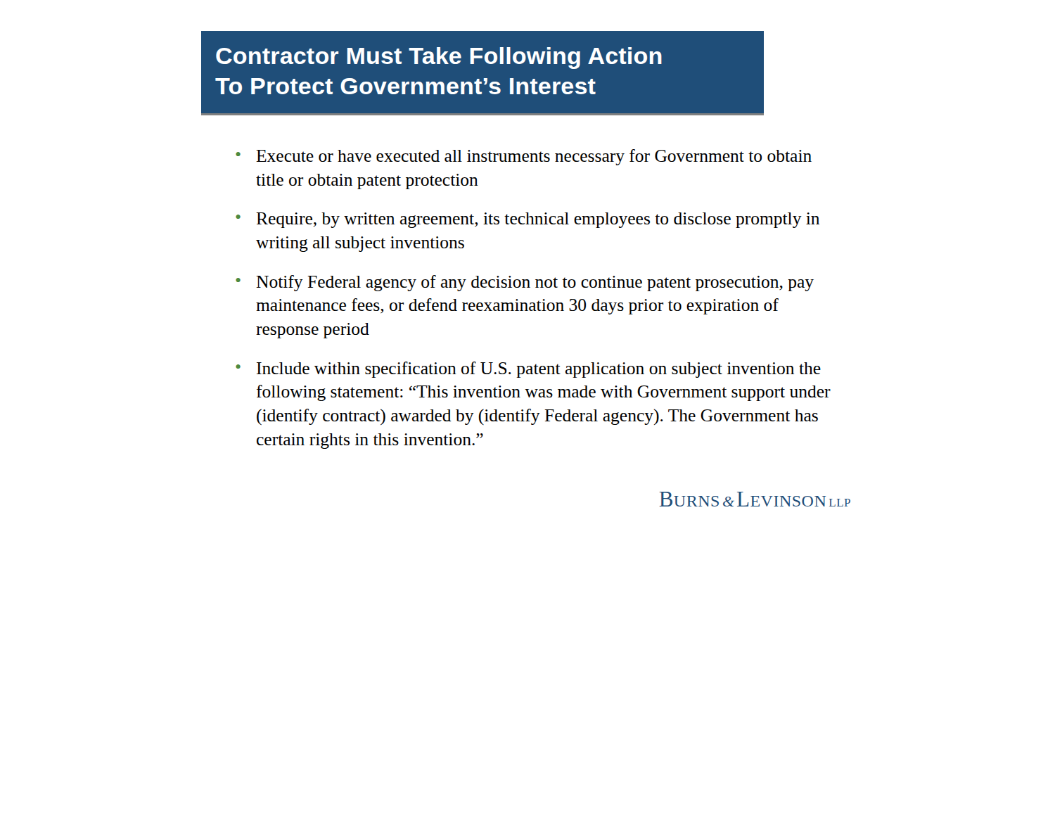Contractor Must Take Following Action
To Protect Government’s Interest
Execute or have executed all instruments necessary for Government to obtain title or obtain patent protection
Require, by written agreement, its technical employees to disclose promptly in writing all subject inventions
Notify Federal agency of any decision not to continue patent prosecution, pay maintenance fees, or defend reexamination 30 days prior to expiration of response period
Include within specification of U.S. patent application on subject invention the following statement: “This invention was made with Government support under (identify contract) awarded by (identify Federal agency). The Government has certain rights in this invention.”
BURNS&LEVINSON LLP